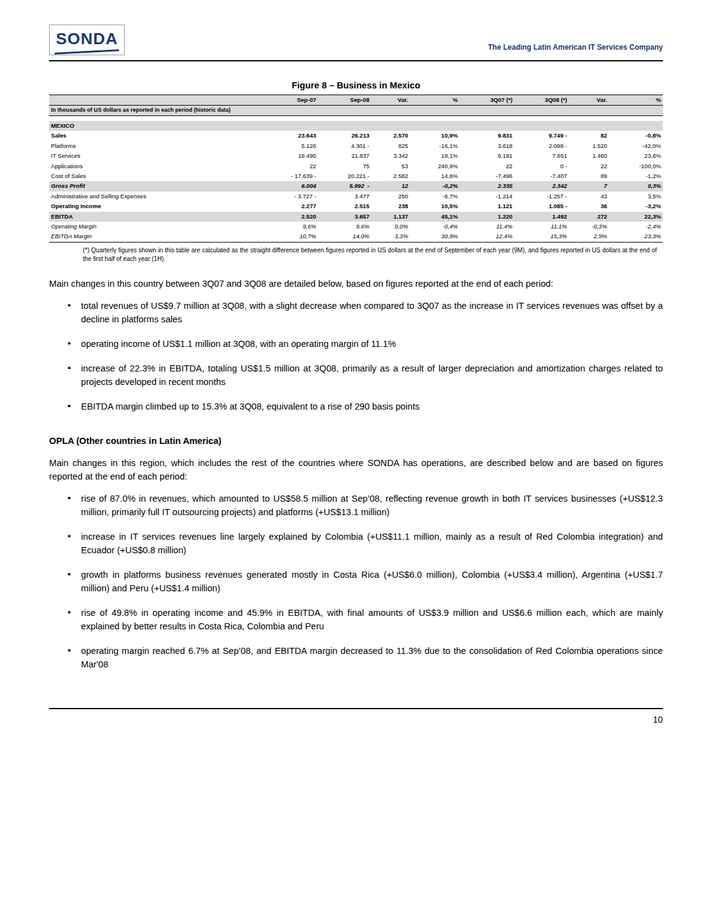SONDA
The Leading Latin American IT Services Company
Figure 8 – Business in Mexico
| | Sep-07 | Sep-08 | Var. | % | 3Q07 (*) | 3Q08 (*) | Var. | % |
| --- | --- | --- | --- | --- | --- | --- | --- | --- |
| In thousands of US dollars as reported in each period (historic data) |
| MEXICO | |
| Sales | 23.643 | 26.213 | 2.570 | 10,9% | 9.831 | 9.749 - | 82 | -0,8% |
| Platforms | 5.126 | 4.301 - | 825 | -16,1% | 3.618 | 2.098 - | 1.520 | -42,0% |
| IT Services | 18.495 | 21.837 | 3.342 | 18,1% | 6.191 | 7.651 | 1.460 | 23,6% |
| Applications | 22 | 75 | 53 | 240,9% | 22 | 0 - | 22 | -100,0% |
| Cost of Sales | - 17.639 - | 20.221 - | 2.582 | 14,6% | -7.496 | -7.407 | 89 | -1,2% |
| Gross Profit | 6.004 | 5.992 - | 12 | -0,2% | 2.335 | 2.342 | 7 | 0,3% |
| Administrative and Selling Expenses | - 3.727 - | 3.477 | 250 | -6,7% | -1.214 | -1.257 - | 43 | 3,5% |
| Operating Income | 2.277 | 2.515 | 238 | 10,5% | 1.121 | 1.085 - | 36 | -3,2% |
| EBITDA | 2.520 | 3.657 | 1.137 | 45,1% | 1.220 | 1.492 | 272 | 22,3% |
| Operating Margin | 9,6% | 9,6% | 0,0% | -0,4% | 11,4% | 11,1% | -0,3% | -2,4% |
| EBITDA Margin | 10,7% | 14,0% | 3,3% | 30,9% | 12,4% | 15,3% | 2,9% | 23,3% |
(*) Quarterly figures shown in this table are calculated as the straight difference between figures reported in US dollars at the end of September of each year (9M), and figures reported in US dollars at the end of the first half of each year (1H).
Main changes in this country between 3Q07 and 3Q08 are detailed below, based on figures reported at the end of each period:
total revenues of US$9.7 million at 3Q08, with a slight decrease when compared to 3Q07 as the increase in IT services revenues was offset by a decline in platforms sales
operating income of US$1.1 million at 3Q08, with an operating margin of 11.1%
increase of 22.3% in EBITDA, totaling US$1.5 million at 3Q08, primarily as a result of larger depreciation and amortization charges related to projects developed in recent months
EBITDA margin climbed up to 15.3% at 3Q08, equivalent to a rise of 290 basis points
OPLA (Other countries in Latin America)
Main changes in this region, which includes the rest of the countries where SONDA has operations, are described below and are based on figures reported at the end of each period:
rise of 87.0% in revenues, which amounted to US$58.5 million at Sep’08, reflecting revenue growth in both IT services businesses (+US$12.3 million, primarily full IT outsourcing projects) and platforms (+US$13.1 million)
increase in IT services revenues line largely explained by Colombia (+US$11.1 million, mainly as a result of Red Colombia integration) and Ecuador (+US$0.8 million)
growth in platforms business revenues generated mostly in Costa Rica (+US$6.0 million), Colombia (+US$3.4 million), Argentina (+US$1.7 million) and Peru (+US$1.4 million)
rise of 49.8% in operating income and 45.9% in EBITDA, with final amounts of US$3.9 million and US$6.6 million each, which are mainly explained by better results in Costa Rica, Colombia and Peru
operating margin reached 6.7% at Sep’08, and EBITDA margin decreased to 11.3% due to the consolidation of Red Colombia operations since Mar'08
10